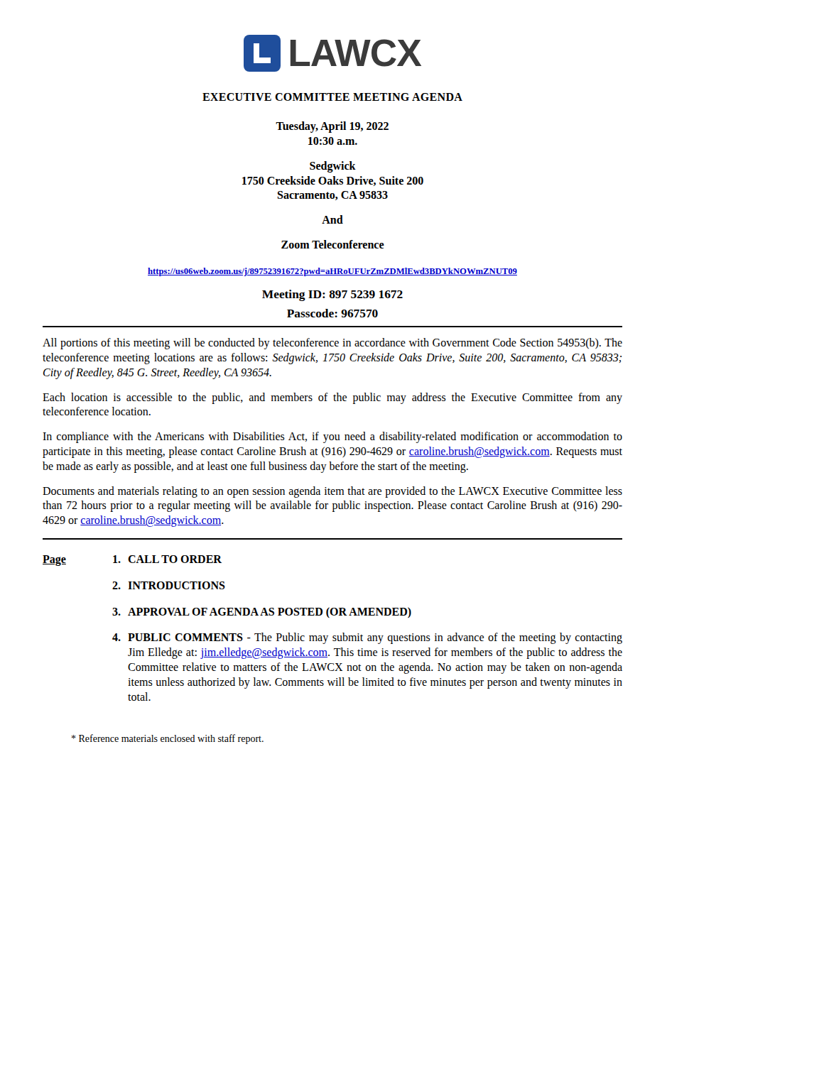LAWCX
EXECUTIVE COMMITTEE MEETING AGENDA
Tuesday, April 19, 2022
10:30 a.m.
Sedgwick
1750 Creekside Oaks Drive, Suite 200
Sacramento, CA 95833
And
Zoom Teleconference
https://us06web.zoom.us/j/89752391672?pwd=aHRoUFUrZmZDMlEwd3BDYkNOWmZNUT09
Meeting ID: 897 5239 1672
Passcode: 967570
All portions of this meeting will be conducted by teleconference in accordance with Government Code Section 54953(b). The teleconference meeting locations are as follows: Sedgwick, 1750 Creekside Oaks Drive, Suite 200, Sacramento, CA 95833; City of Reedley, 845 G. Street, Reedley, CA 93654.
Each location is accessible to the public, and members of the public may address the Executive Committee from any teleconference location.
In compliance with the Americans with Disabilities Act, if you need a disability-related modification or accommodation to participate in this meeting, please contact Caroline Brush at (916) 290-4629 or caroline.brush@sedgwick.com. Requests must be made as early as possible, and at least one full business day before the start of the meeting.
Documents and materials relating to an open session agenda item that are provided to the LAWCX Executive Committee less than 72 hours prior to a regular meeting will be available for public inspection. Please contact Caroline Brush at (916) 290-4629 or caroline.brush@sedgwick.com.
Page
1.
CALL TO ORDER
2.
INTRODUCTIONS
3.
APPROVAL OF AGENDA AS POSTED (OR AMENDED)
4.
PUBLIC COMMENTS - The Public may submit any questions in advance of the meeting by contacting Jim Elledge at: jim.elledge@sedgwick.com. This time is reserved for members of the public to address the Committee relative to matters of the LAWCX not on the agenda. No action may be taken on non-agenda items unless authorized by law. Comments will be limited to five minutes per person and twenty minutes in total.
* Reference materials enclosed with staff report.